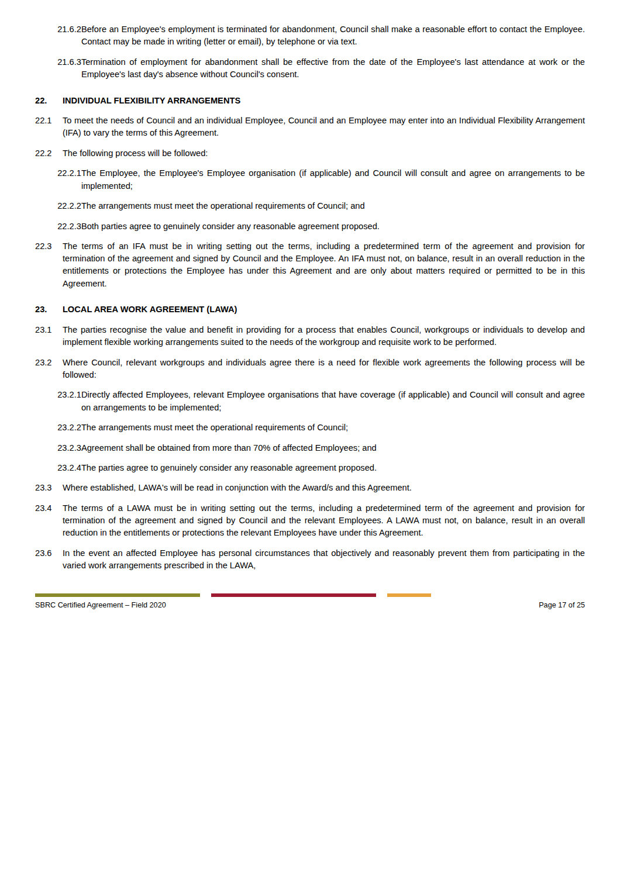21.6.2
Before an Employee's employment is terminated for abandonment, Council shall make a reasonable effort to contact the Employee. Contact may be made in writing (letter or email), by telephone or via text.
21.6.3
Termination of employment for abandonment shall be effective from the date of the Employee's last attendance at work or the Employee's last day's absence without Council's consent.
22. INDIVIDUAL FLEXIBILITY ARRANGEMENTS
22.1
To meet the needs of Council and an individual Employee, Council and an Employee may enter into an Individual Flexibility Arrangement (IFA) to vary the terms of this Agreement.
22.2
The following process will be followed:
22.2.1
The Employee, the Employee's Employee organisation (if applicable) and Council will consult and agree on arrangements to be implemented;
22.2.2
The arrangements must meet the operational requirements of Council; and
22.2.3
Both parties agree to genuinely consider any reasonable agreement proposed.
22.3
The terms of an IFA must be in writing setting out the terms, including a predetermined term of the agreement and provision for termination of the agreement and signed by Council and the Employee. An IFA must not, on balance, result in an overall reduction in the entitlements or protections the Employee has under this Agreement and are only about matters required or permitted to be in this Agreement.
23. LOCAL AREA WORK AGREEMENT (LAWA)
23.1
The parties recognise the value and benefit in providing for a process that enables Council, workgroups or individuals to develop and implement flexible working arrangements suited to the needs of the workgroup and requisite work to be performed.
23.2
Where Council, relevant workgroups and individuals agree there is a need for flexible work agreements the following process will be followed:
23.2.1
Directly affected Employees, relevant Employee organisations that have coverage (if applicable) and Council will consult and agree on arrangements to be implemented;
23.2.2
The arrangements must meet the operational requirements of Council;
23.2.3
Agreement shall be obtained from more than 70% of affected Employees; and
23.2.4
The parties agree to genuinely consider any reasonable agreement proposed.
23.3
Where established, LAWA's will be read in conjunction with the Award/s and this Agreement.
23.4
The terms of a LAWA must be in writing setting out the terms, including a predetermined term of the agreement and provision for termination of the agreement and signed by Council and the relevant Employees. A LAWA must not, on balance, result in an overall reduction in the entitlements or protections the relevant Employees have under this Agreement.
23.6
In the event an affected Employee has personal circumstances that objectively and reasonably prevent them from participating in the varied work arrangements prescribed in the LAWA,
SBRC Certified Agreement – Field 2020
Page 17 of 25